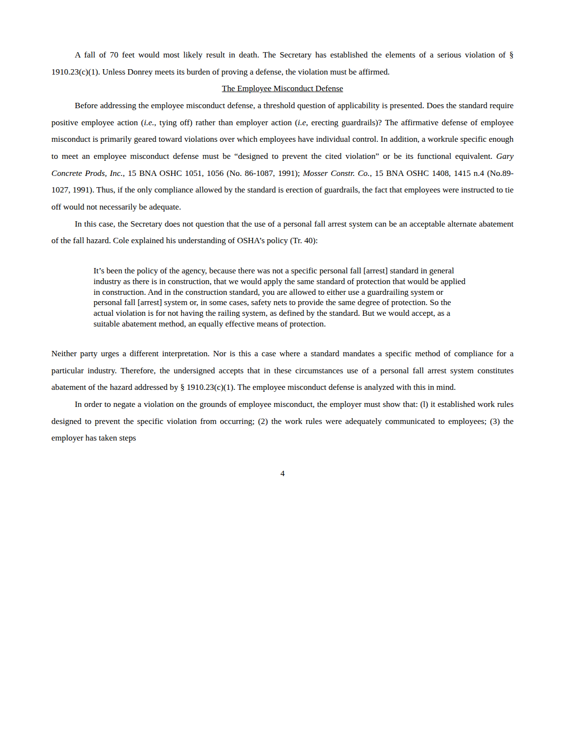A fall of 70 feet would most likely result in death. The Secretary has established the elements of a serious violation of § 1910.23(c)(1). Unless Donrey meets its burden of proving a defense, the violation must be affirmed.
The Employee Misconduct Defense
Before addressing the employee misconduct defense, a threshold question of applicability is presented. Does the standard require positive employee action (i.e., tying off) rather than employer action (i.e, erecting guardrails)? The affirmative defense of employee misconduct is primarily geared toward violations over which employees have individual control. In addition, a workrule specific enough to meet an employee misconduct defense must be “designed to prevent the cited violation” or be its functional equivalent. Gary Concrete Prods, Inc., 15 BNA OSHC 1051, 1056 (No. 86-1087, 1991); Mosser Constr. Co., 15 BNA OSHC 1408, 1415 n.4 (No.89-1027, 1991). Thus, if the only compliance allowed by the standard is erection of guardrails, the fact that employees were instructed to tie off would not necessarily be adequate.
In this case, the Secretary does not question that the use of a personal fall arrest system can be an acceptable alternate abatement of the fall hazard. Cole explained his understanding of OSHA’s policy (Tr. 40):
It’s been the policy of the agency, because there was not a specific personal fall [arrest] standard in general industry as there is in construction, that we would apply the same standard of protection that would be applied in construction. And in the construction standard, you are allowed to either use a guardrailing system or personal fall [arrest] system or, in some cases, safety nets to provide the same degree of protection. So the actual violation is for not having the railing system, as defined by the standard. But we would accept, as a suitable abatement method, an equally effective means of protection.
Neither party urges a different interpretation. Nor is this a case where a standard mandates a specific method of compliance for a particular industry. Therefore, the undersigned accepts that in these circumstances use of a personal fall arrest system constitutes abatement of the hazard addressed by § 1910.23(c)(1). The employee misconduct defense is analyzed with this in mind.
In order to negate a violation on the grounds of employee misconduct, the employer must show that: (l) it established work rules designed to prevent the specific violation from occurring; (2) the work rules were adequately communicated to employees; (3) the employer has taken steps
4